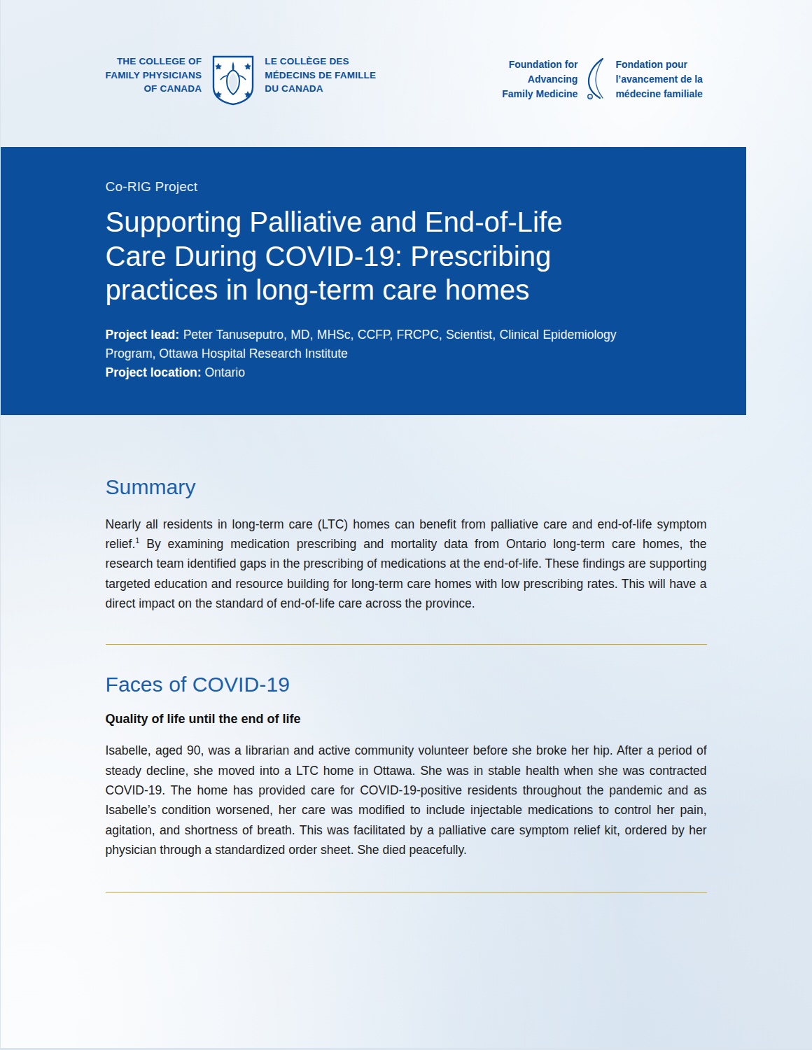The College of
Family Physicians
of Canada
Le Collège des
Médecins de Famille
du Canada
Foundation for
Advancing
Family Medicine
®
Fondation pour
l’avancement de la
médecine familiale
Co-RIG Project
Supporting Palliative and End-of-Life
Care During COVID-19: Prescribing
practices in long-term care homes
Project lead: Peter Tanuseputro, MD, MHSc, CCFP, FRCPC, Scientist, Clinical Epidemiology Program, Ottawa Hospital Research Institute
Project location: Ontario
Summary
Nearly all residents in long-term care (LTC) homes can benefit from palliative care and end-of-life symptom relief.1 By examining medication prescribing and mortality data from Ontario long-term care homes, the research team identified gaps in the prescribing of medications at the end-of-life. These findings are supporting targeted education and resource building for long-term care homes with low prescribing rates. This will have a direct impact on the standard of end-of-life care across the province.
Faces of COVID-19
Quality of life until the end of life
Isabelle, aged 90, was a librarian and active community volunteer before she broke her hip. After a period of steady decline, she moved into a LTC home in Ottawa. She was in stable health when she was contracted COVID-19. The home has provided care for COVID-19-positive residents throughout the pandemic and as Isabelle’s condition worsened, her care was modified to include injectable medications to control her pain, agitation, and shortness of breath. This was facilitated by a palliative care symptom relief kit, ordered by her physician through a standardized order sheet. She died peacefully.